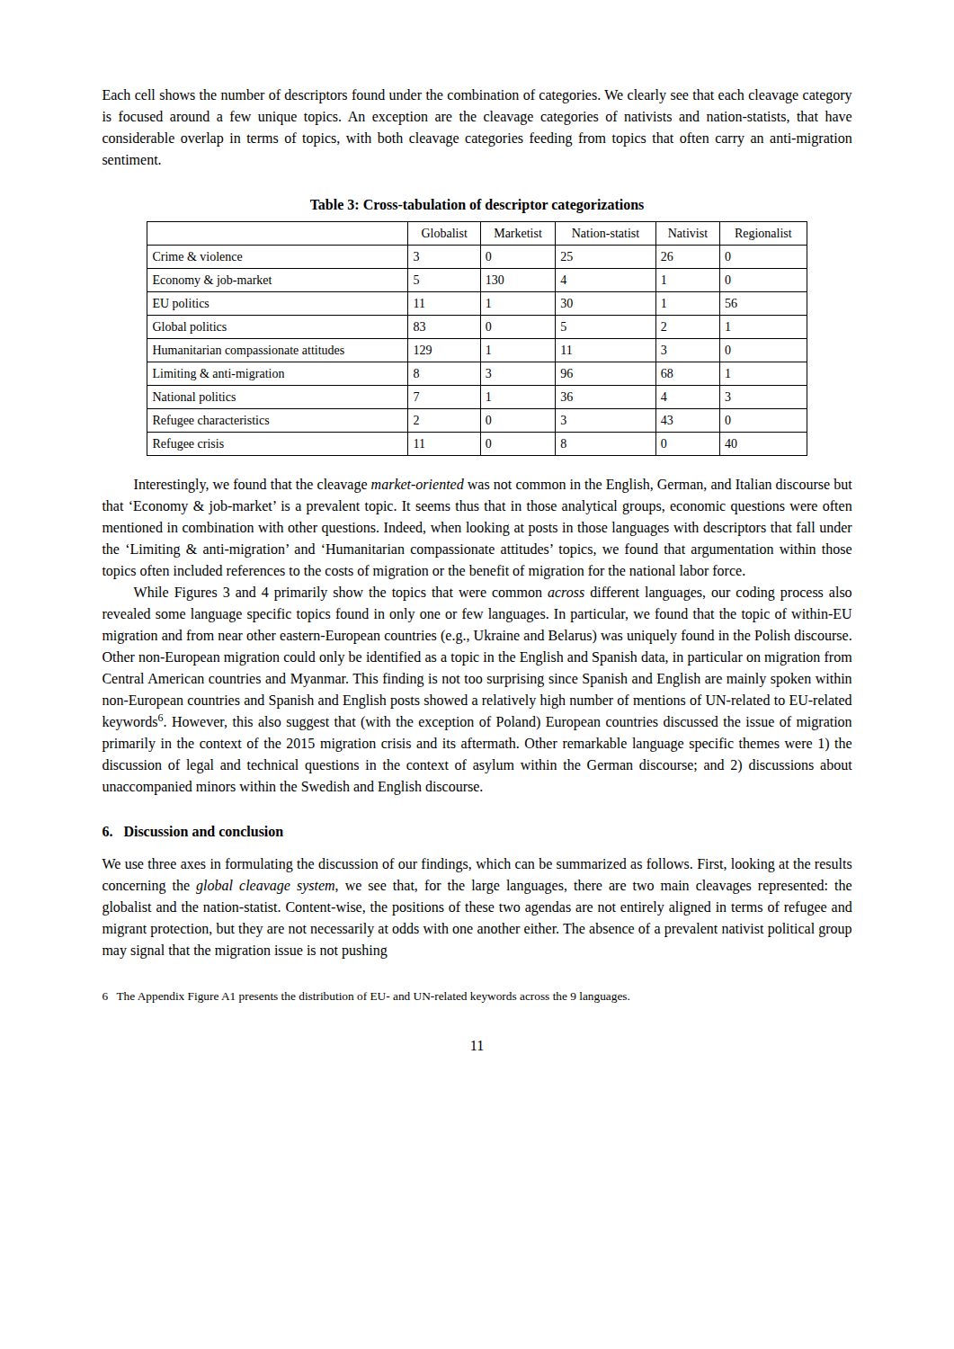Each cell shows the number of descriptors found under the combination of categories. We clearly see that each cleavage category is focused around a few unique topics. An exception are the cleavage categories of nativists and nation-statists, that have considerable overlap in terms of topics, with both cleavage categories feeding from topics that often carry an anti-migration sentiment.
Table 3: Cross-tabulation of descriptor categorizations
| | Globalist | Marketist | Nation-statist | Nativist | Regionalist |
| --- | --- | --- | --- | --- | --- |
| Crime & violence | 3 | 0 | 25 | 26 | 0 |
| Economy & job-market | 5 | 130 | 4 | 1 | 0 |
| EU politics | 11 | 1 | 30 | 1 | 56 |
| Global politics | 83 | 0 | 5 | 2 | 1 |
| Humanitarian compassionate attitudes | 129 | 1 | 11 | 3 | 0 |
| Limiting & anti-migration | 8 | 3 | 96 | 68 | 1 |
| National politics | 7 | 1 | 36 | 4 | 3 |
| Refugee characteristics | 2 | 0 | 3 | 43 | 0 |
| Refugee crisis | 11 | 0 | 8 | 0 | 40 |
Interestingly, we found that the cleavage market-oriented was not common in the English, German, and Italian discourse but that ‘Economy & job-market’ is a prevalent topic. It seems thus that in those analytical groups, economic questions were often mentioned in combination with other questions. Indeed, when looking at posts in those languages with descriptors that fall under the ‘Limiting & anti-migration’ and ‘Humanitarian compassionate attitudes’ topics, we found that argumentation within those topics often included references to the costs of migration or the benefit of migration for the national labor force.
While Figures 3 and 4 primarily show the topics that were common across different languages, our coding process also revealed some language specific topics found in only one or few languages. In particular, we found that the topic of within-EU migration and from near other eastern-European countries (e.g., Ukraine and Belarus) was uniquely found in the Polish discourse. Other non-European migration could only be identified as a topic in the English and Spanish data, in particular on migration from Central American countries and Myanmar. This finding is not too surprising since Spanish and English are mainly spoken within non-European countries and Spanish and English posts showed a relatively high number of mentions of UN-related to EU-related keywords6. However, this also suggest that (with the exception of Poland) European countries discussed the issue of migration primarily in the context of the 2015 migration crisis and its aftermath. Other remarkable language specific themes were 1) the discussion of legal and technical questions in the context of asylum within the German discourse; and 2) discussions about unaccompanied minors within the Swedish and English discourse.
6. Discussion and conclusion
We use three axes in formulating the discussion of our findings, which can be summarized as follows. First, looking at the results concerning the global cleavage system, we see that, for the large languages, there are two main cleavages represented: the globalist and the nation-statist. Content-wise, the positions of these two agendas are not entirely aligned in terms of refugee and migrant protection, but they are not necessarily at odds with one another either. The absence of a prevalent nativist political group may signal that the migration issue is not pushing
6 The Appendix Figure A1 presents the distribution of EU- and UN-related keywords across the 9 languages.
11